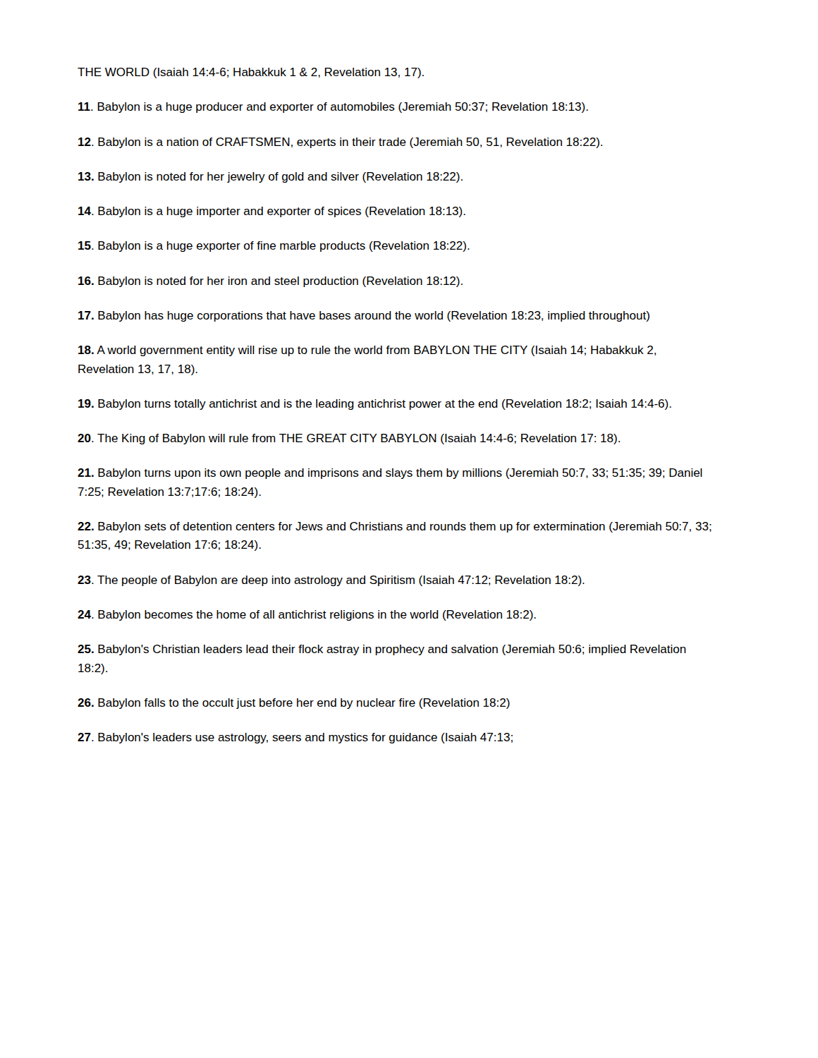THE WORLD (Isaiah 14:4-6; Habakkuk 1 & 2, Revelation 13, 17).
11. Babylon is a huge producer and exporter of automobiles (Jeremiah 50:37; Revelation 18:13).
12. Babylon is a nation of CRAFTSMEN, experts in their trade (Jeremiah 50, 51, Revelation 18:22).
13. Babylon is noted for her jewelry of gold and silver (Revelation 18:22).
14. Babylon is a huge importer and exporter of spices (Revelation 18:13).
15. Babylon is a huge exporter of fine marble products (Revelation 18:22).
16. Babylon is noted for her iron and steel production (Revelation 18:12).
17. Babylon has huge corporations that have bases around the world (Revelation 18:23, implied throughout)
18. A world government entity will rise up to rule the world from BABYLON THE CITY (Isaiah 14; Habakkuk 2, Revelation 13, 17, 18).
19. Babylon turns totally antichrist and is the leading antichrist power at the end (Revelation 18:2; Isaiah 14:4-6).
20. The King of Babylon will rule from THE GREAT CITY BABYLON (Isaiah 14:4-6; Revelation 17: 18).
21. Babylon turns upon its own people and imprisons and slays them by millions (Jeremiah 50:7, 33; 51:35; 39; Daniel 7:25; Revelation 13:7;17:6; 18:24).
22. Babylon sets of detention centers for Jews and Christians and rounds them up for extermination (Jeremiah 50:7, 33; 51:35, 49; Revelation 17:6; 18:24).
23. The people of Babylon are deep into astrology and Spiritism (Isaiah 47:12; Revelation 18:2).
24. Babylon becomes the home of all antichrist religions in the world (Revelation 18:2).
25. Babylon's Christian leaders lead their flock astray in prophecy and salvation (Jeremiah 50:6; implied Revelation 18:2).
26. Babylon falls to the occult just before her end by nuclear fire (Revelation 18:2)
27. Babylon's leaders use astrology, seers and mystics for guidance (Isaiah 47:13;